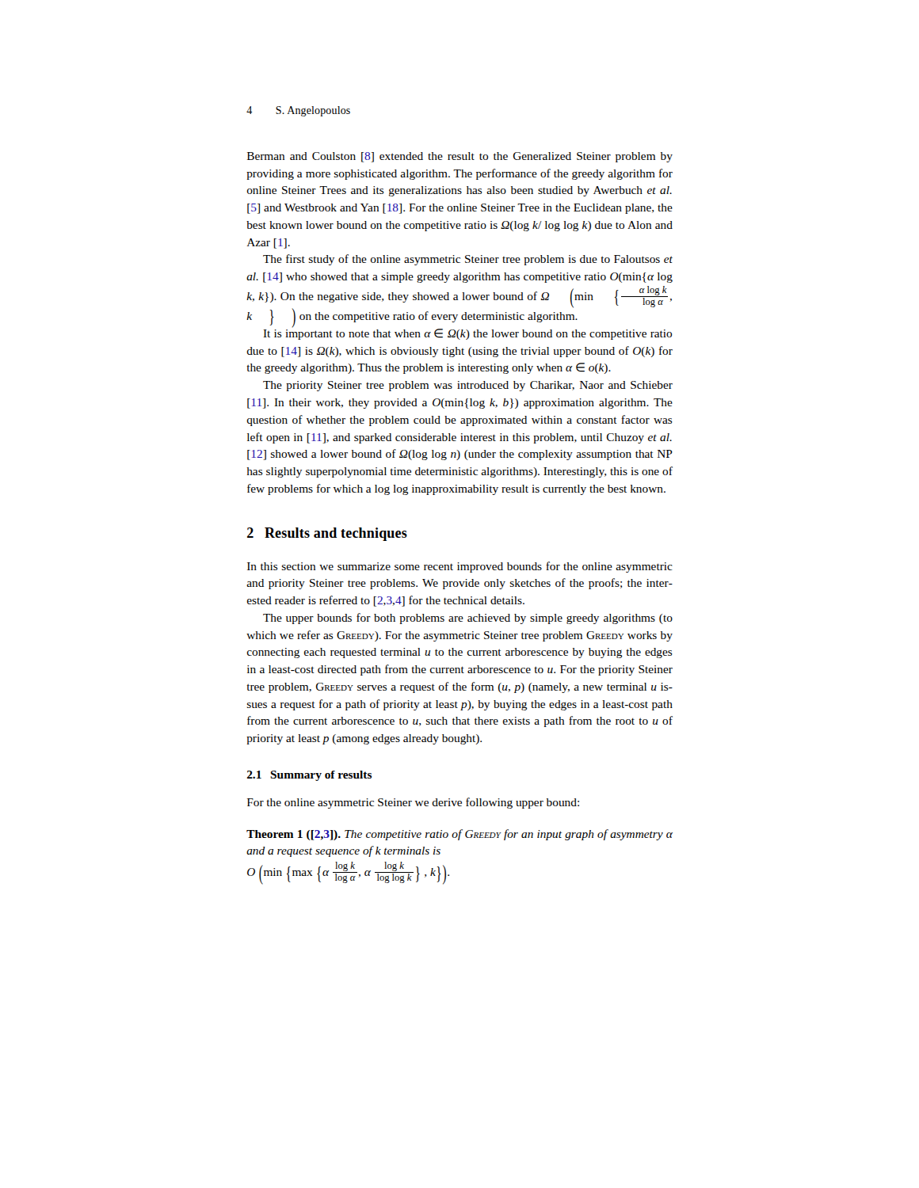4 S. Angelopoulos
Berman and Coulston [8] extended the result to the Generalized Steiner problem by providing a more sophisticated algorithm. The performance of the greedy algorithm for online Steiner Trees and its generalizations has also been studied by Awerbuch et al. [5] and Westbrook and Yan [18]. For the online Steiner Tree in the Euclidean plane, the best known lower bound on the competitive ratio is Ω(log k/ log log k) due to Alon and Azar [1].
The first study of the online asymmetric Steiner tree problem is due to Faloutsos et al. [14] who showed that a simple greedy algorithm has competitive ratio O(min{α log k, k}). On the negative side, they showed a lower bound of Ω (min {α log k log α, k}) on the competitive ratio of every deterministic algorithm.
It is important to note that when α ∈ Ω(k) the lower bound on the competitive ratio due to [14] is Ω(k), which is obviously tight (using the trivial upper bound of O(k) for the greedy algorithm). Thus the problem is interesting only when α ∈ o(k).
The priority Steiner tree problem was introduced by Charikar, Naor and Schieber [11]. In their work, they provided a O(min{log k, b}) approximation algorithm. The question of whether the problem could be approximated within a constant factor was left open in [11], and sparked considerable interest in this problem, until Chuzoy et al. [12] showed a lower bound of Ω(log log n) (under the complexity assumption that NP has slightly superpolynomial time deterministic algorithms). Interestingly, this is one of few problems for which a log log inapproximability result is currently the best known.
2 Results and techniques
In this section we summarize some recent improved bounds for the online asymmetric and priority Steiner tree problems. We provide only sketches of the proofs; the interested reader is referred to [2,3,4] for the technical details.
The upper bounds for both problems are achieved by simple greedy algorithms (to which we refer as Greedy). For the asymmetric Steiner tree problem Greedy works by connecting each requested terminal u to the current arborescence by buying the edges in a least-cost directed path from the current arborescence to u. For the priority Steiner tree problem, Greedy serves a request of the form (u, p) (namely, a new terminal u issues a request for a path of priority at least p), by buying the edges in a least-cost path from the current arborescence to u, such that there exists a path from the root to u of priority at least p (among edges already bought).
2.1 Summary of results
For the online asymmetric Steiner we derive following upper bound:
Theorem 1 ([2,3]). The competitive ratio of Greedy for an input graph of asymmetry α and a request sequence of k terminals is
O (min {max {α log k log α, α log k log log k} , k}).